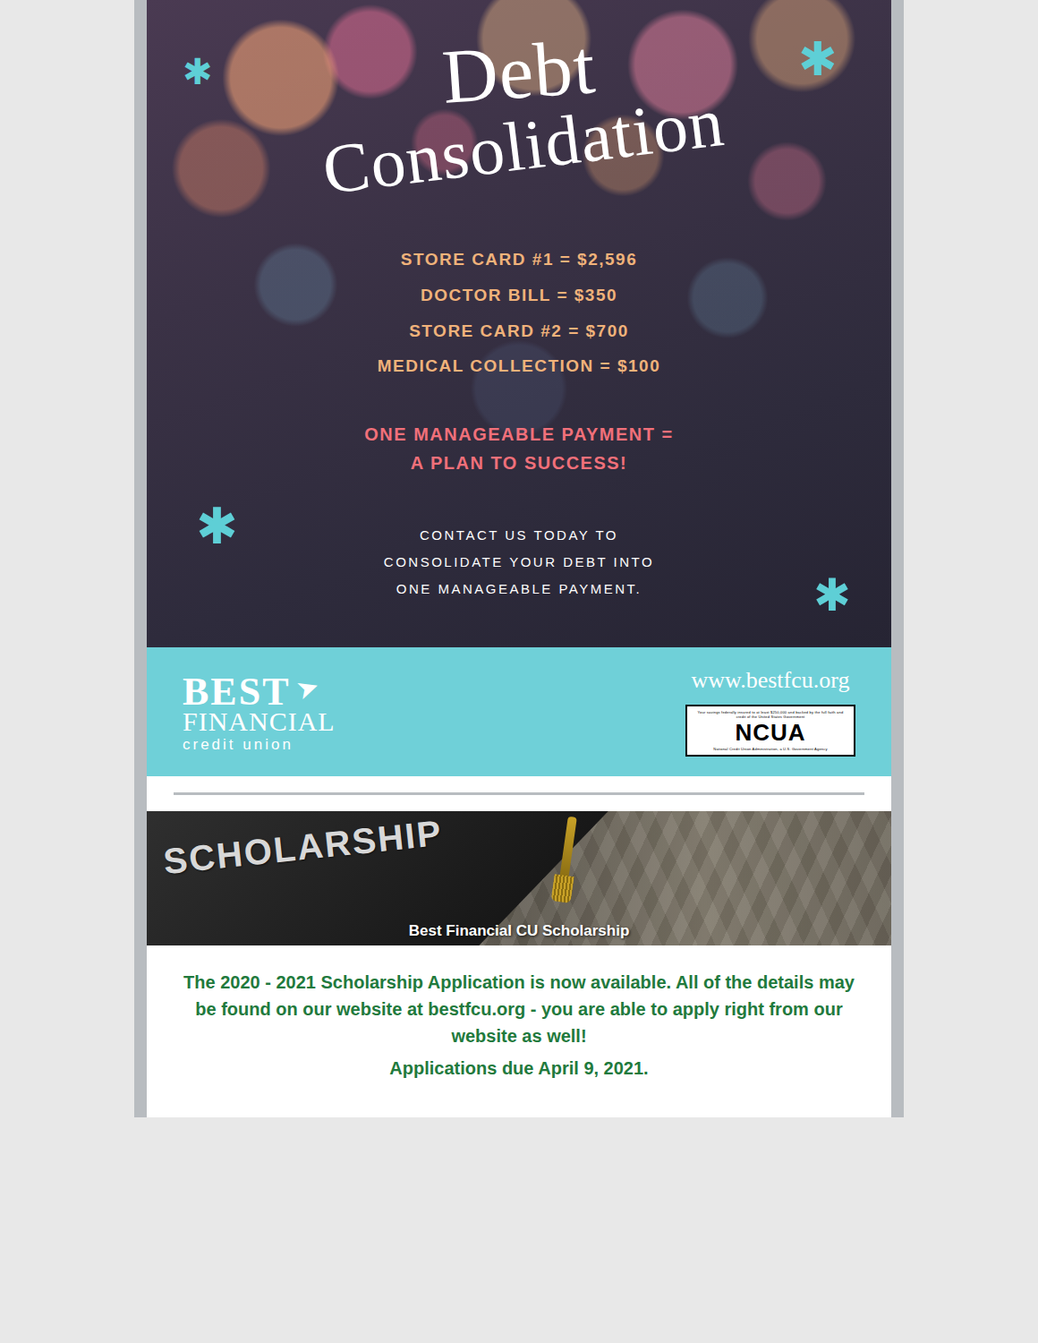✱ ✱ ✱ ✱
Debt Consolidation
Store Card #1 = $2,596
Doctor Bill = $350
Store Card #2 = $700
Medical Collection = $100
One Manageable Payment =
A Plan to Success!
Contact us today to
consolidate your debt into
one manageable payment.
BEST➤ FINANCIAL credit union
www.bestfcu.org
Your savings federally insured to at least $250,000 and backed by the full faith and credit of the United States Government
NCUA
National Credit Union Administration, a U.S. Government Agency
SCHOLARSHIP
Best Financial CU Scholarship
The 2020 - 2021 Scholarship Application is now available. All of the details may be found on our website at bestfcu.org - you are able to apply right from our website as well! Applications due April 9, 2021.